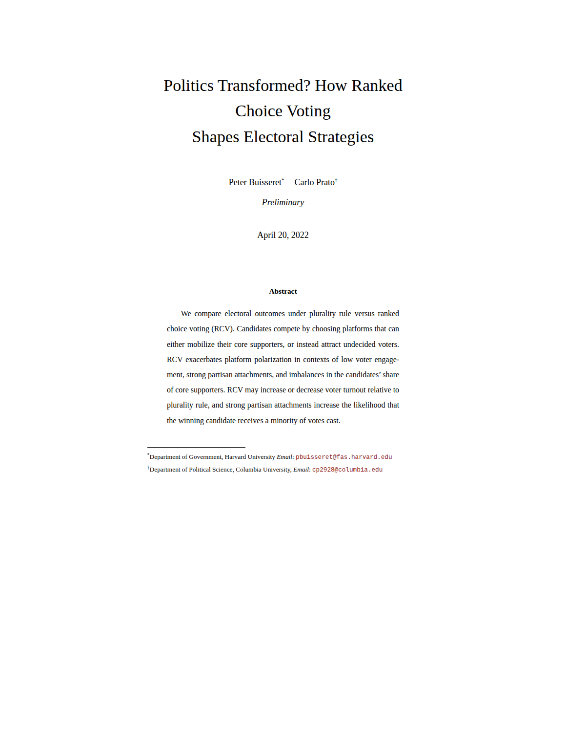Politics Transformed? How Ranked Choice Voting
Shapes Electoral Strategies
Peter Buisseret* Carlo Prato†
Preliminary
April 20, 2022
Abstract
We compare electoral outcomes under plurality rule versus ranked choice voting (RCV). Candidates compete by choosing platforms that can either mobilize their core supporters, or instead attract undecided voters. RCV exacerbates platform polarization in contexts of low voter engagement, strong partisan attachments, and imbalances in the candidates’ share of core supporters. RCV may increase or decrease voter turnout relative to plurality rule, and strong partisan attachments increase the likelihood that the winning candidate receives a minority of votes cast.
*Department of Government, Harvard University Email: pbuisseret@fas.harvard.edu
†Department of Political Science, Columbia University, Email: cp2928@columbia.edu